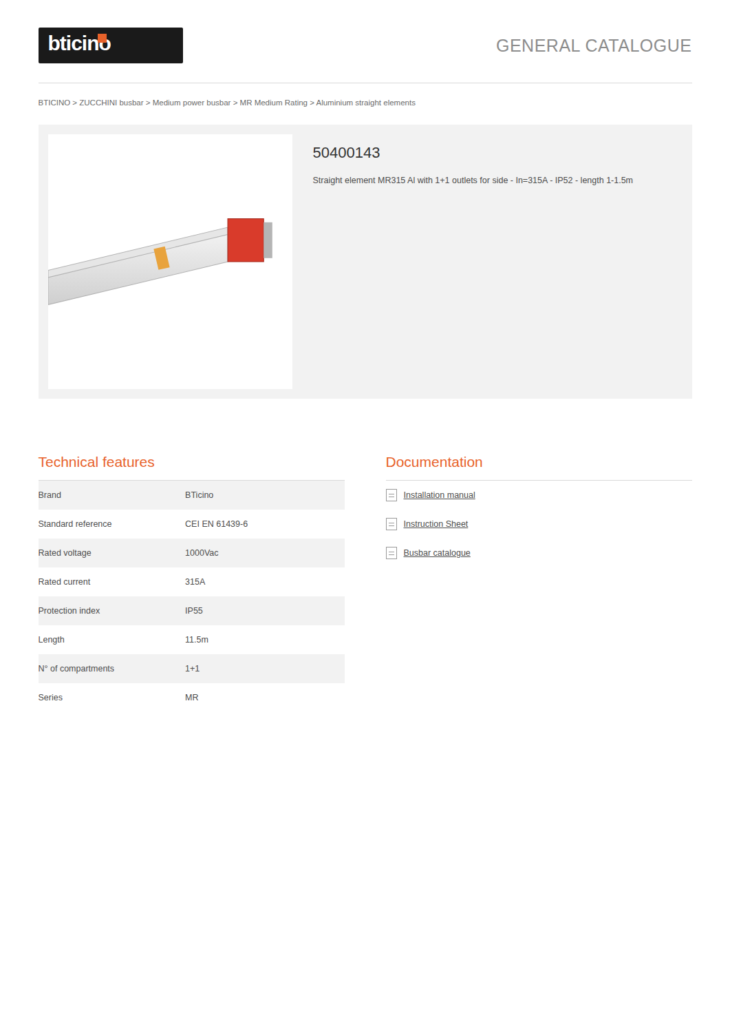bticino
GENERAL CATALOGUE
BTICINO > ZUCCHINI busbar > Medium power busbar > MR Medium Rating > Aluminium straight elements
50400143
Straight element MR315 Al with 1+1 outlets for side - In=315A - IP52 - length 1-1.5m
Technical features
| Brand | BTicino |
| Standard reference | CEI EN 61439-6 |
| Rated voltage | 1000Vac |
| Rated current | 315A |
| Protection index | IP55 |
| Length | 11.5m |
| N° of compartments | 1+1 |
| Series | MR |
Documentation
Installation manual
Instruction Sheet
Busbar catalogue